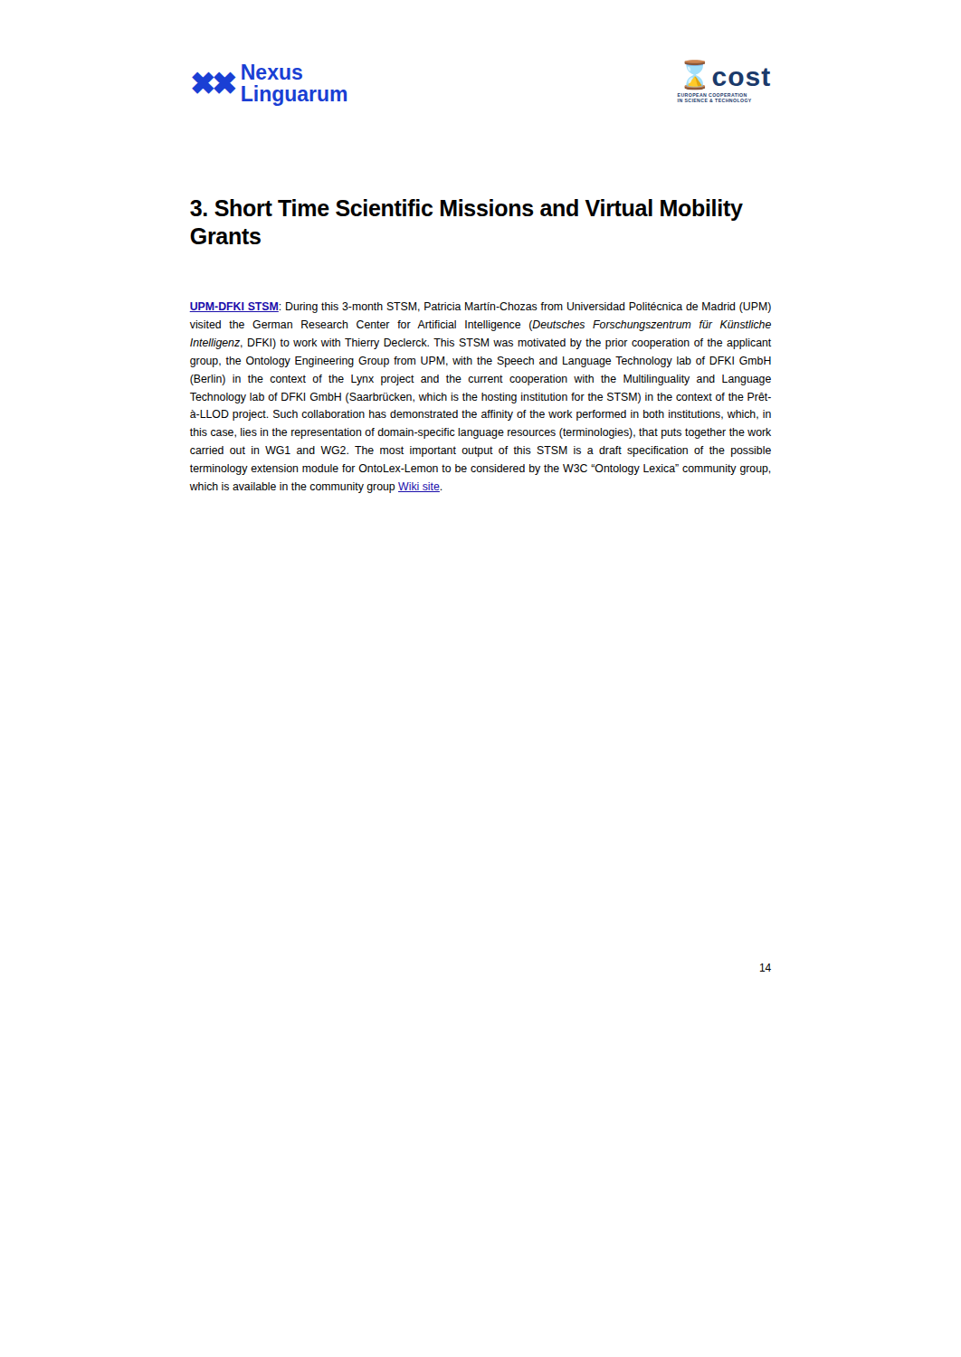✖✖
Nexus
Linguarum
⌛cost
European Cooperation
in Science & Technology
3. Short Time Scientific Missions and Virtual Mobility Grants
UPM-DFKI STSM: During this 3-month STSM, Patricia Martín-Chozas from Universidad Politécnica de Madrid (UPM) visited the German Research Center for Artificial Intelligence (Deutsches Forschungszentrum für Künstliche Intelligenz, DFKI) to work with Thierry Declerck. This STSM was motivated by the prior cooperation of the applicant group, the Ontology Engineering Group from UPM, with the Speech and Language Technology lab of DFKI GmbH (Berlin) in the context of the Lynx project and the current cooperation with the Multilinguality and Language Technology lab of DFKI GmbH (Saarbrücken, which is the hosting institution for the STSM) in the context of the Prêt-à-LLOD project. Such collaboration has demonstrated the affinity of the work performed in both institutions, which, in this case, lies in the representation of domain-specific language resources (terminologies), that puts together the work carried out in WG1 and WG2. The most important output of this STSM is a draft specification of the possible terminology extension module for OntoLex-Lemon to be considered by the W3C “Ontology Lexica” community group, which is available in the community group Wiki site.
14